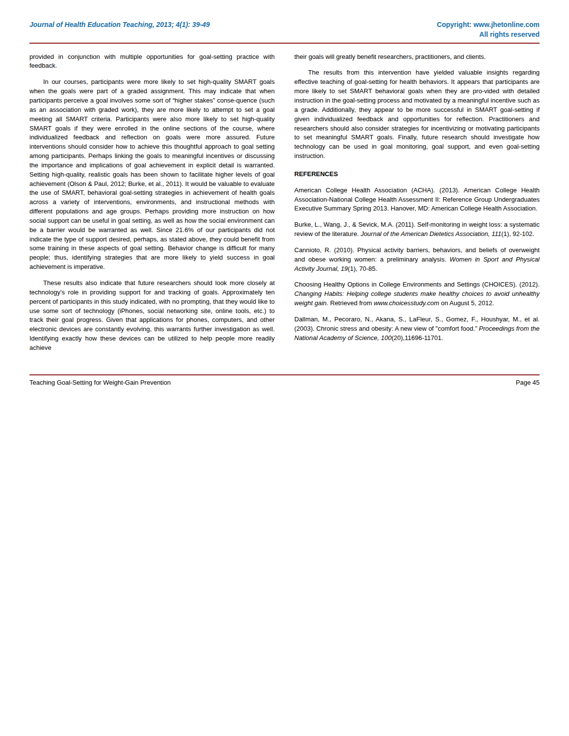Journal of Health Education Teaching, 2013; 4(1): 39-49
Copyright: www.jhetonline.com All rights reserved
provided in conjunction with multiple opportunities for goal-setting practice with feedback.
In our courses, participants were more likely to set high-quality SMART goals when the goals were part of a graded assignment. This may indicate that when participants perceive a goal involves some sort of “higher stakes” conse-quence (such as an association with graded work), they are more likely to attempt to set a goal meeting all SMART criteria. Participants were also more likely to set high-quality SMART goals if they were enrolled in the online sections of the course, where individualized feedback and reflection on goals were more assured. Future interventions should consider how to achieve this thoughtful approach to goal setting among participants. Perhaps linking the goals to meaningful incentives or discussing the importance and implications of goal achievement in explicit detail is warranted. Setting high-quality, realistic goals has been shown to facilitate higher levels of goal achievement (Olson & Paul, 2012; Burke, et al., 2011). It would be valuable to evaluate the use of SMART, behavioral goal-setting strategies in achievement of health goals across a variety of interventions, environments, and instructional methods with different populations and age groups. Perhaps providing more instruction on how social support can be useful in goal setting, as well as how the social environment can be a barrier would be warranted as well. Since 21.6% of our participants did not indicate the type of support desired, perhaps, as stated above, they could benefit from some training in these aspects of goal setting. Behavior change is difficult for many people; thus, identifying strategies that are more likely to yield success in goal achievement is imperative.
These results also indicate that future researchers should look more closely at technology’s role in providing support for and tracking of goals. Approximately ten percent of participants in this study indicated, with no prompting, that they would like to use some sort of technology (iPhones, social networking site, online tools, etc.) to track their goal progress. Given that applications for phones, computers, and other electronic devices are constantly evolving, this warrants further investigation as well. Identifying exactly how these devices can be utilized to help people more readily achieve
their goals will greatly benefit researchers, practitioners, and clients.
The results from this intervention have yielded valuable insights regarding effective teaching of goal-setting for health behaviors. It appears that participants are more likely to set SMART behavioral goals when they are pro-vided with detailed instruction in the goal-setting process and motivated by a meaningful incentive such as a grade. Additionally, they appear to be more successful in SMART goal-setting if given individualized feedback and opportunities for reflection. Practitioners and researchers should also consider strategies for incentivizing or motivating participants to set meaningful SMART goals. Finally, future research should investigate how technology can be used in goal monitoring, goal support, and even goal-setting instruction.
REFERENCES
American College Health Association (ACHA). (2013). American College Health Association-National College Health Assessment II: Reference Group Undergraduates Executive Summary Spring 2013. Hanover, MD: American College Health Association.
Burke, L., Wang, J., & Sevick, M.A. (2011). Self-monitoring in weight loss: a systematic review of the literature. Journal of the American Dietetics Association, 111(1), 92-102.
Cannioto, R. (2010). Physical activity barriers, behaviors, and beliefs of overweight and obese working women: a preliminary analysis. Women in Sport and Physical Activity Journal, 19(1), 70-85.
Choosing Healthy Options in College Environments and Settings (CHOICES). (2012). Changing Habits: Helping college students make healthy choices to avoid unhealthy weight gain. Retrieved from www.choicesstudy.com on August 5, 2012.
Dallman, M., Pecoraro, N., Akana, S., LaFleur, S., Gomez, F., Houshyar, M., et al. (2003). Chronic stress and obesity: A new view of "comfort food.” Proceedings from the National Academy of Science, 100(20),11696-11701.
Teaching Goal-Setting for Weight-Gain Prevention Page 45